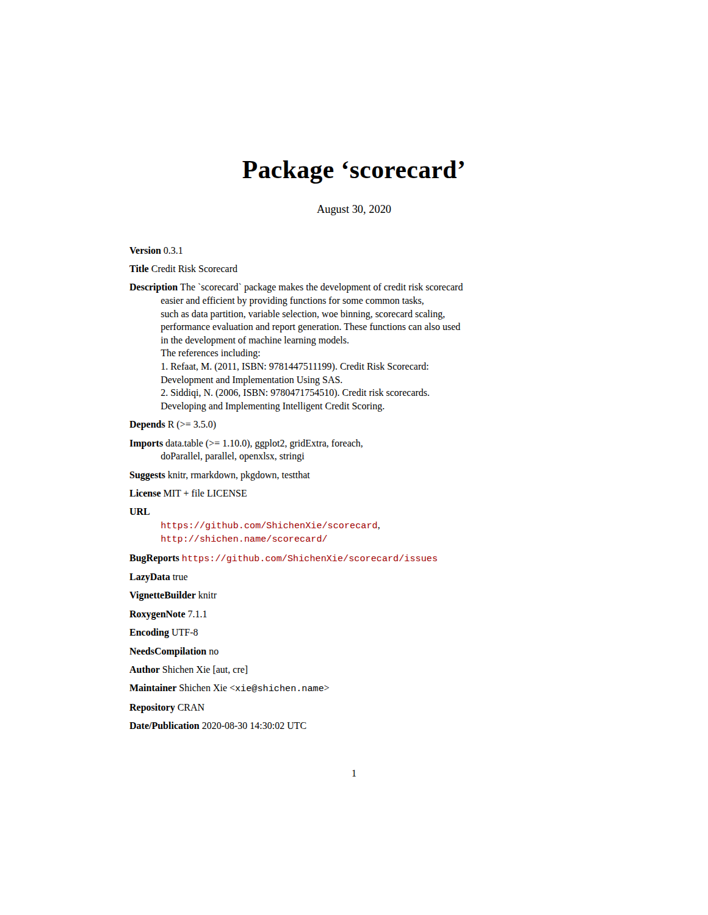Package ‘scorecard’
August 30, 2020
Version
0.3.1
Title
Credit Risk Scorecard
Description
The `scorecard` package makes the development of credit risk scorecard
easier and efficient by providing functions for some common tasks, such as data partition, variable selection, woe binning, scorecard scaling, performance evaluation and report generation. These functions can also used in the development of machine learning models. The references including: 1. Refaat, M. (2011, ISBN: 9781447511199). Credit Risk Scorecard: Development and Implementation Using SAS. 2. Siddiqi, N. (2006, ISBN: 9780471754510). Credit risk scorecards. Developing and Implementing Intelligent Credit Scoring.
Depends
R (>= 3.5.0)
Imports
data.table (>= 1.10.0), ggplot2, gridExtra, foreach,
doParallel, parallel, openxlsx, stringi
Suggests
knitr, rmarkdown, pkgdown, testthat
License
MIT + file LICENSE
URL
https://github.com/ShichenXie/scorecard,
http://shichen.name/scorecard/
BugReports
https://github.com/ShichenXie/scorecard/issues
LazyData
true
VignetteBuilder
knitr
RoxygenNote
7.1.1
Encoding
UTF-8
NeedsCompilation
no
Author
Shichen Xie [aut, cre]
Maintainer
Shichen Xie <xie@shichen.name>
Repository
CRAN
Date/Publication
2020-08-30 14:30:02 UTC
1